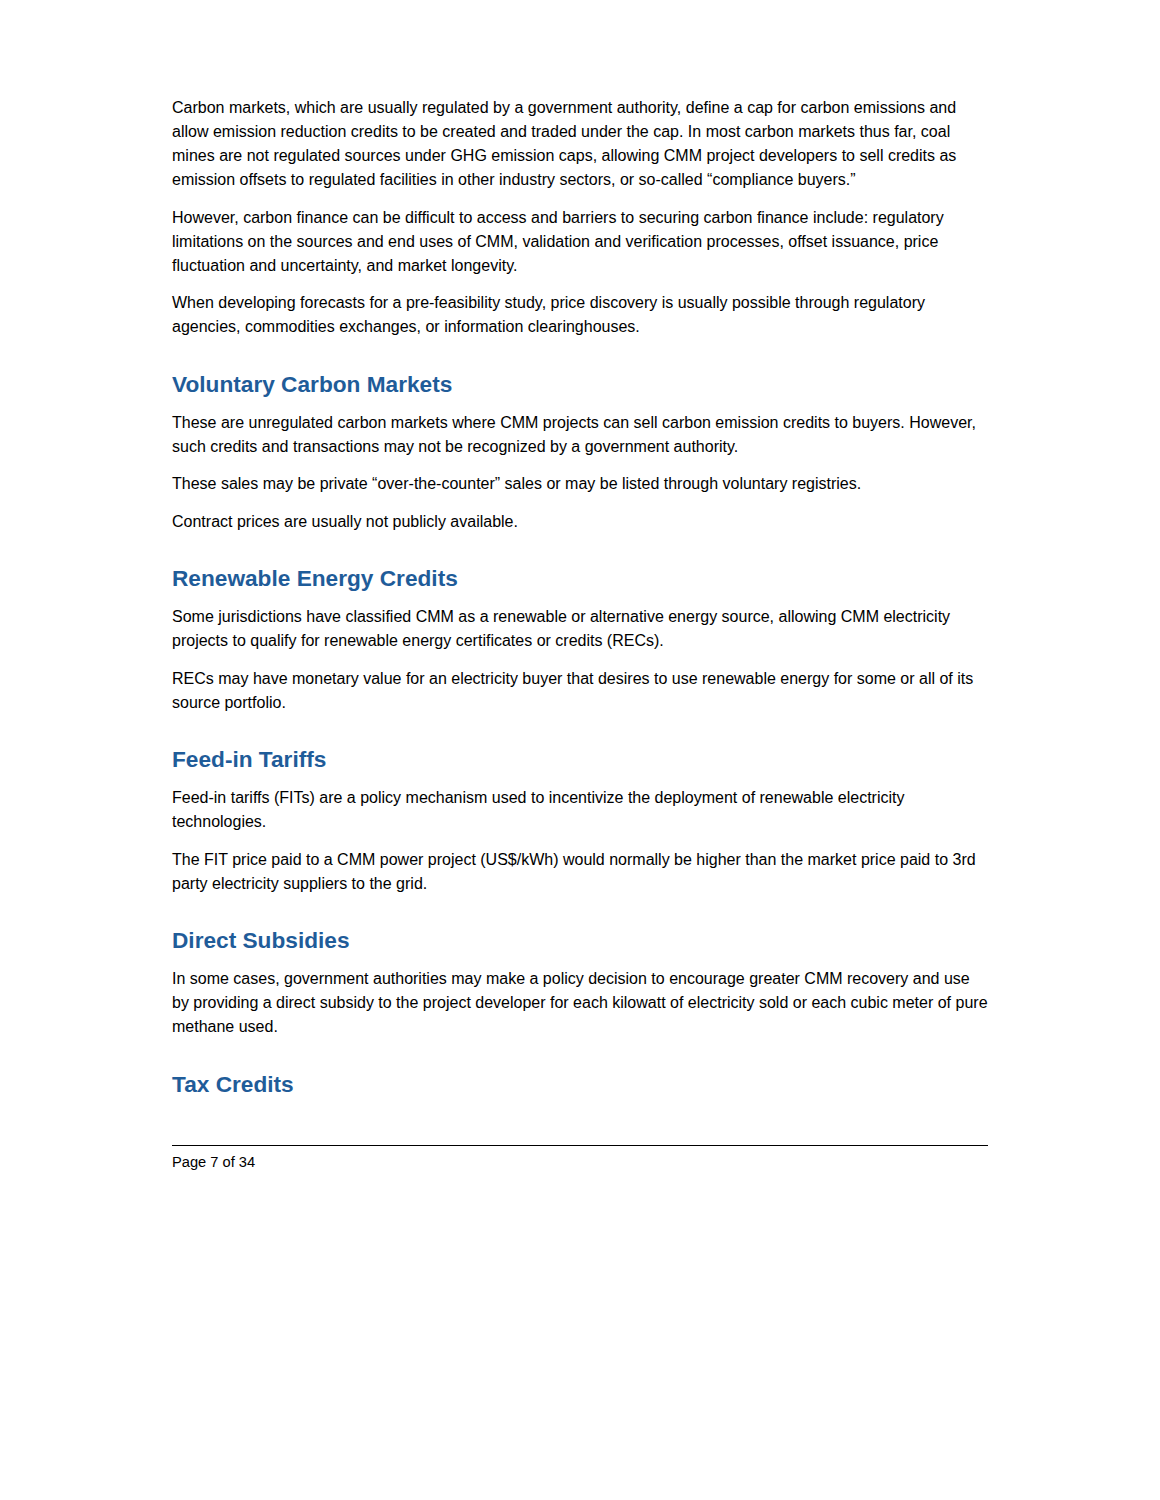Carbon markets, which are usually regulated by a government authority, define a cap for carbon emissions and allow emission reduction credits to be created and traded under the cap. In most carbon markets thus far, coal mines are not regulated sources under GHG emission caps, allowing CMM project developers to sell credits as emission offsets to regulated facilities in other industry sectors, or so-called “compliance buyers.”
However, carbon finance can be difficult to access and barriers to securing carbon finance include: regulatory limitations on the sources and end uses of CMM, validation and verification processes, offset issuance, price fluctuation and uncertainty, and market longevity.
When developing forecasts for a pre-feasibility study, price discovery is usually possible through regulatory agencies, commodities exchanges, or information clearinghouses.
Voluntary Carbon Markets
These are unregulated carbon markets where CMM projects can sell carbon emission credits to buyers. However, such credits and transactions may not be recognized by a government authority.
These sales may be private “over-the-counter” sales or may be listed through voluntary registries.
Contract prices are usually not publicly available.
Renewable Energy Credits
Some jurisdictions have classified CMM as a renewable or alternative energy source, allowing CMM electricity projects to qualify for renewable energy certificates or credits (RECs).
RECs may have monetary value for an electricity buyer that desires to use renewable energy for some or all of its source portfolio.
Feed-in Tariffs
Feed-in tariffs (FITs) are a policy mechanism used to incentivize the deployment of renewable electricity technologies.
The FIT price paid to a CMM power project (US$/kWh) would normally be higher than the market price paid to 3rd party electricity suppliers to the grid.
Direct Subsidies
In some cases, government authorities may make a policy decision to encourage greater CMM recovery and use by providing a direct subsidy to the project developer for each kilowatt of electricity sold or each cubic meter of pure methane used.
Tax Credits
Page 7 of 34